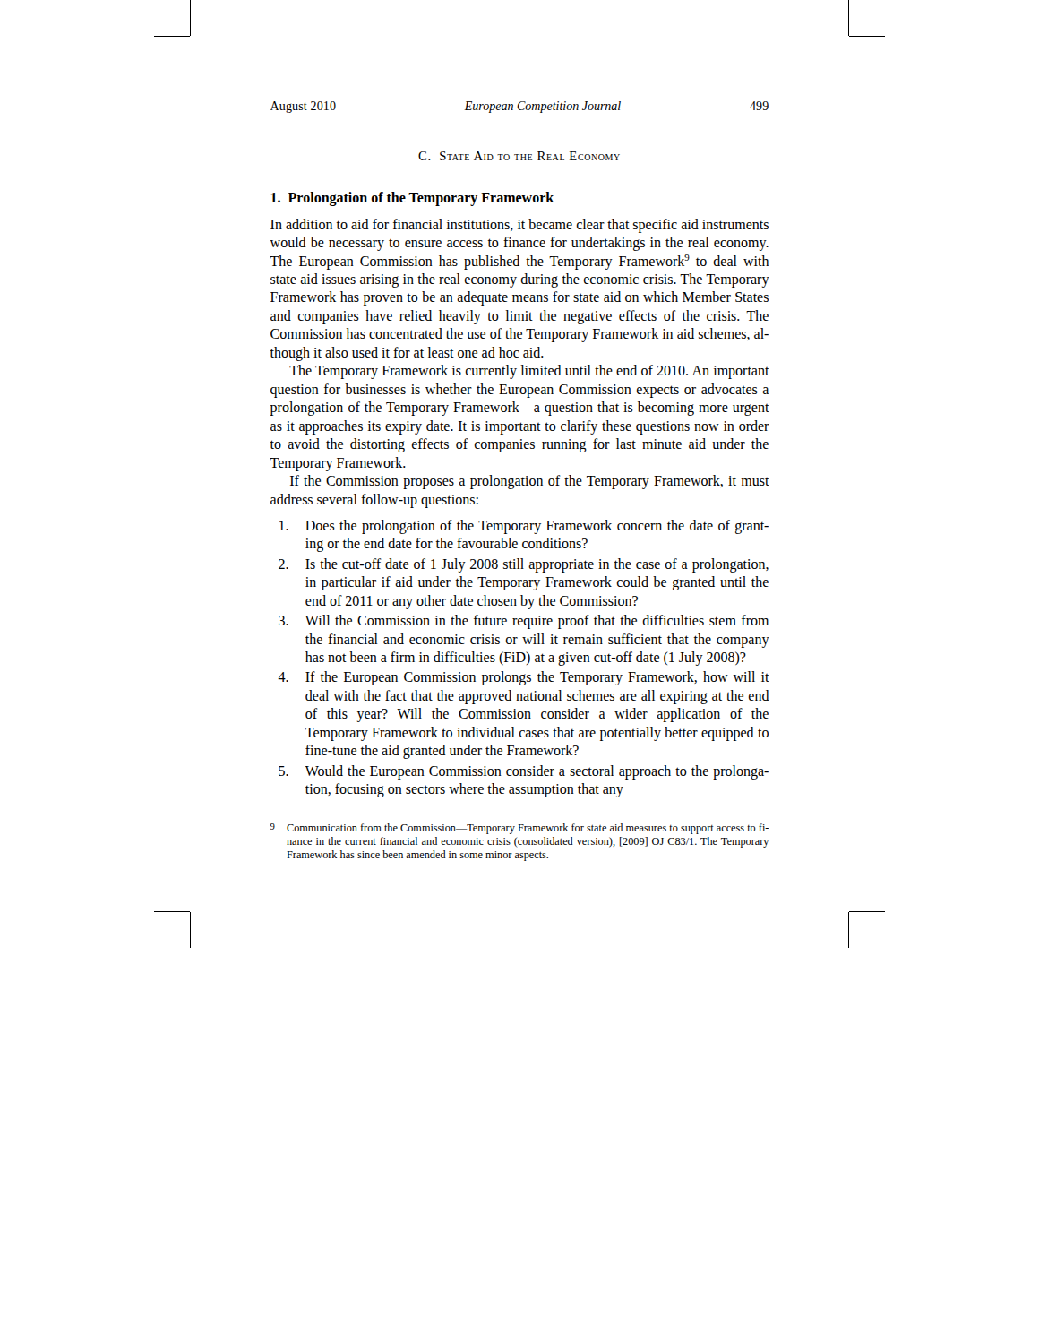August 2010 European Competition Journal 499
C. State Aid to the Real Economy
1. Prolongation of the Temporary Framework
In addition to aid for financial institutions, it became clear that specific aid instruments would be necessary to ensure access to finance for undertakings in the real economy. The European Commission has published the Temporary Framework9 to deal with state aid issues arising in the real economy during the economic crisis. The Temporary Framework has proven to be an adequate means for state aid on which Member States and companies have relied heavily to limit the negative effects of the crisis. The Commission has concentrated the use of the Temporary Framework in aid schemes, although it also used it for at least one ad hoc aid.
The Temporary Framework is currently limited until the end of 2010. An important question for businesses is whether the European Commission expects or advocates a prolongation of the Temporary Framework—a question that is becoming more urgent as it approaches its expiry date. It is important to clarify these questions now in order to avoid the distorting effects of companies running for last minute aid under the Temporary Framework.
If the Commission proposes a prolongation of the Temporary Framework, it must address several follow-up questions:
Does the prolongation of the Temporary Framework concern the date of granting or the end date for the favourable conditions?
Is the cut-off date of 1 July 2008 still appropriate in the case of a prolongation, in particular if aid under the Temporary Framework could be granted until the end of 2011 or any other date chosen by the Commission?
Will the Commission in the future require proof that the difficulties stem from the financial and economic crisis or will it remain sufficient that the company has not been a firm in difficulties (FiD) at a given cut-off date (1 July 2008)?
If the European Commission prolongs the Temporary Framework, how will it deal with the fact that the approved national schemes are all expiring at the end of this year? Will the Commission consider a wider application of the Temporary Framework to individual cases that are potentially better equipped to fine-tune the aid granted under the Framework?
Would the European Commission consider a sectoral approach to the prolongation, focusing on sectors where the assumption that any
9 Communication from the Commission—Temporary Framework for state aid measures to support access to finance in the current financial and economic crisis (consolidated version), [2009] OJ C83/1. The Temporary Framework has since been amended in some minor aspects.